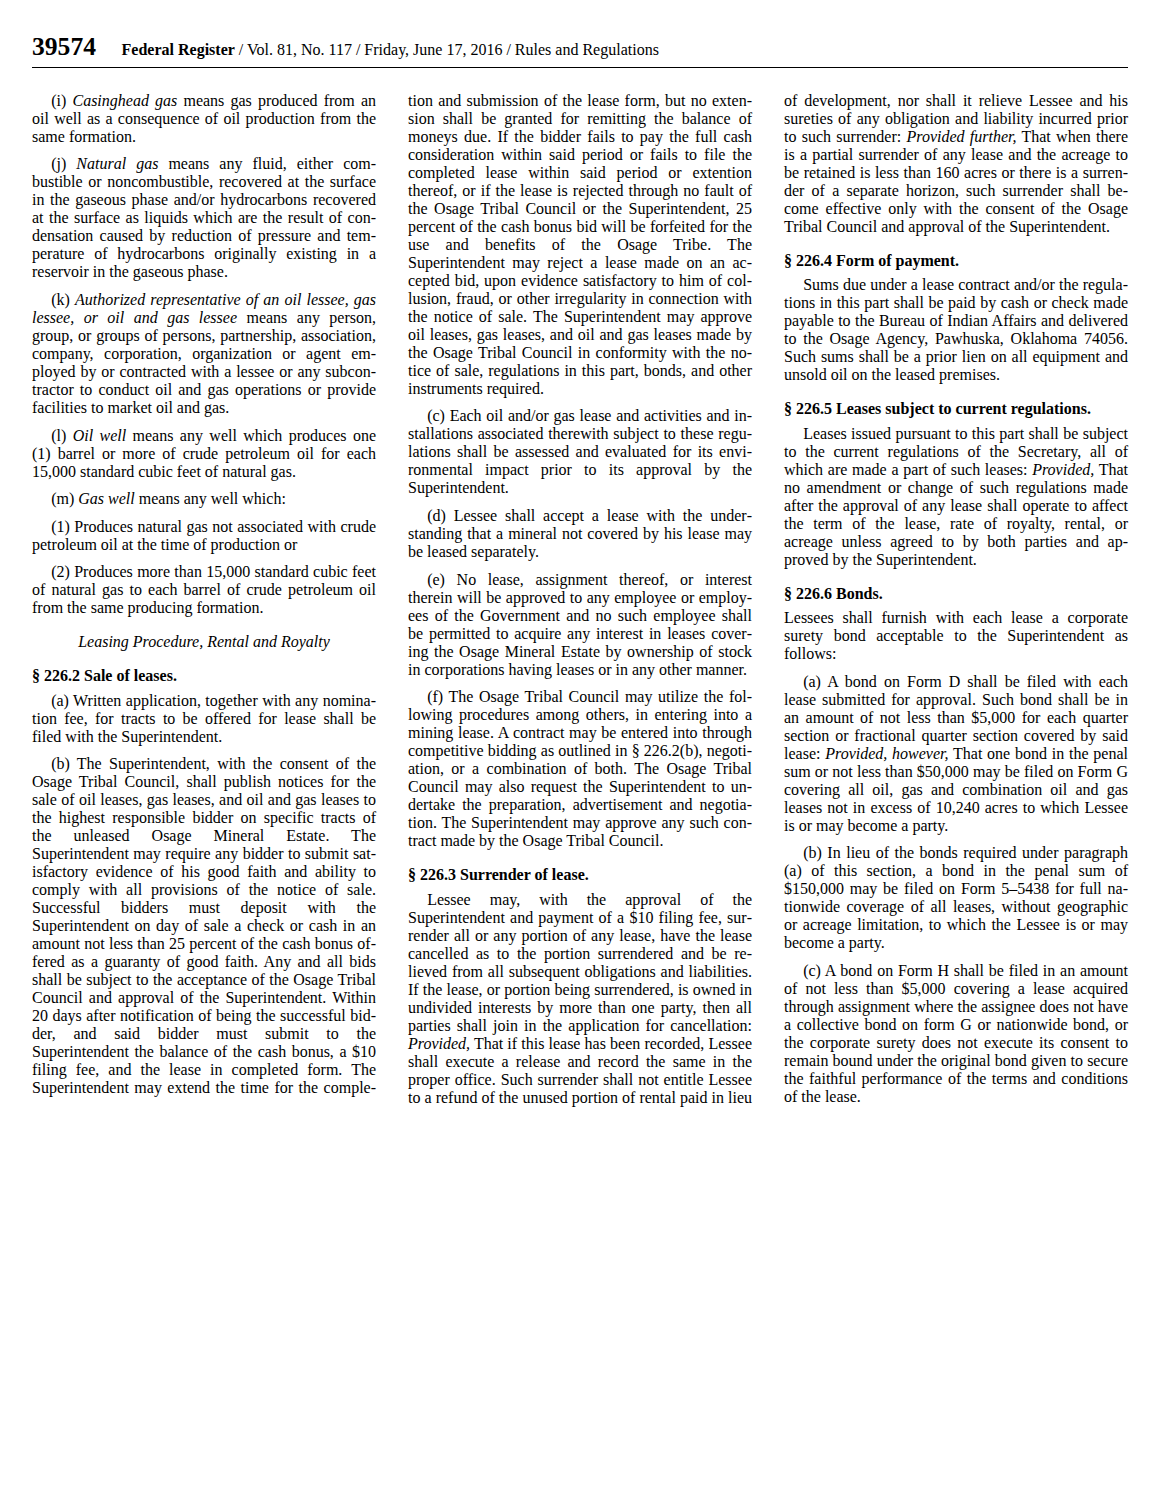39574 Federal Register / Vol. 81, No. 117 / Friday, June 17, 2016 / Rules and Regulations
(i) Casinghead gas means gas produced from an oil well as a consequence of oil production from the same formation.
(j) Natural gas means any fluid, either combustible or noncombustible, recovered at the surface in the gaseous phase and/or hydrocarbons recovered at the surface as liquids which are the result of condensation caused by reduction of pressure and temperature of hydrocarbons originally existing in a reservoir in the gaseous phase.
(k) Authorized representative of an oil lessee, gas lessee, or oil and gas lessee means any person, group, or groups of persons, partnership, association, company, corporation, organization or agent employed by or contracted with a lessee or any subcontractor to conduct oil and gas operations or provide facilities to market oil and gas.
(l) Oil well means any well which produces one (1) barrel or more of crude petroleum oil for each 15,000 standard cubic feet of natural gas.
(m) Gas well means any well which:
(1) Produces natural gas not associated with crude petroleum oil at the time of production or
(2) Produces more than 15,000 standard cubic feet of natural gas to each barrel of crude petroleum oil from the same producing formation.
Leasing Procedure, Rental and Royalty
§ 226.2 Sale of leases.
(a) Written application, together with any nomination fee, for tracts to be offered for lease shall be filed with the Superintendent.
(b) The Superintendent, with the consent of the Osage Tribal Council, shall publish notices for the sale of oil leases, gas leases, and oil and gas leases to the highest responsible bidder on specific tracts of the unleased Osage Mineral Estate. The Superintendent may require any bidder to submit satisfactory evidence of his good faith and ability to comply with all provisions of the notice of sale. Successful bidders must deposit with the Superintendent on day of sale a check or cash in an amount not less than 25 percent of the cash bonus offered as a guaranty of good faith. Any and all bids shall be subject to the acceptance of the Osage Tribal Council and approval of the Superintendent. Within 20 days after notification of being the successful bidder, and said bidder must submit to the Superintendent the balance of the cash bonus, a $10 filing fee, and the lease in completed form. The Superintendent may extend the time for the completion and submission of the lease form, but no extension shall be granted for remitting the balance of moneys due. If the bidder fails to pay the full cash consideration within said period or fails to file the completed lease within said period or extention thereof, or if the lease is rejected through no fault of the Osage Tribal Council or the Superintendent, 25 percent of the cash bonus bid will be forfeited for the use and benefits of the Osage Tribe. The Superintendent may reject a lease made on an accepted bid, upon evidence satisfactory to him of collusion, fraud, or other irregularity in connection with the notice of sale. The Superintendent may approve oil leases, gas leases, and oil and gas leases made by the Osage Tribal Council in conformity with the notice of sale, regulations in this part, bonds, and other instruments required.
(c) Each oil and/or gas lease and activities and installations associated therewith subject to these regulations shall be assessed and evaluated for its environmental impact prior to its approval by the Superintendent.
(d) Lessee shall accept a lease with the understanding that a mineral not covered by his lease may be leased separately.
(e) No lease, assignment thereof, or interest therein will be approved to any employee or employees of the Government and no such employee shall be permitted to acquire any interest in leases covering the Osage Mineral Estate by ownership of stock in corporations having leases or in any other manner.
(f) The Osage Tribal Council may utilize the following procedures among others, in entering into a mining lease. A contract may be entered into through competitive bidding as outlined in § 226.2(b), negotiation, or a combination of both. The Osage Tribal Council may also request the Superintendent to undertake the preparation, advertisement and negotiation. The Superintendent may approve any such contract made by the Osage Tribal Council.
§ 226.3 Surrender of lease.
Lessee may, with the approval of the Superintendent and payment of a $10 filing fee, surrender all or any portion of any lease, have the lease cancelled as to the portion surrendered and be relieved from all subsequent obligations and liabilities. If the lease, or portion being surrendered, is owned in undivided interests by more than one party, then all parties shall join in the application for cancellation: Provided, That if this lease has been recorded, Lessee shall execute a release and record the same in the proper office. Such surrender shall not entitle Lessee to a refund of the unused portion of rental paid in lieu of development, nor shall it relieve Lessee and his sureties of any obligation and liability incurred prior to such surrender: Provided further, That when there is a partial surrender of any lease and the acreage to be retained is less than 160 acres or there is a surrender of a separate horizon, such surrender shall become effective only with the consent of the Osage Tribal Council and approval of the Superintendent.
§ 226.4 Form of payment.
Sums due under a lease contract and/or the regulations in this part shall be paid by cash or check made payable to the Bureau of Indian Affairs and delivered to the Osage Agency, Pawhuska, Oklahoma 74056. Such sums shall be a prior lien on all equipment and unsold oil on the leased premises.
§ 226.5 Leases subject to current regulations.
Leases issued pursuant to this part shall be subject to the current regulations of the Secretary, all of which are made a part of such leases: Provided, That no amendment or change of such regulations made after the approval of any lease shall operate to affect the term of the lease, rate of royalty, rental, or acreage unless agreed to by both parties and approved by the Superintendent.
§ 226.6 Bonds.
Lessees shall furnish with each lease a corporate surety bond acceptable to the Superintendent as follows:
(a) A bond on Form D shall be filed with each lease submitted for approval. Such bond shall be in an amount of not less than $5,000 for each quarter section or fractional quarter section covered by said lease: Provided, however, That one bond in the penal sum or not less than $50,000 may be filed on Form G covering all oil, gas and combination oil and gas leases not in excess of 10,240 acres to which Lessee is or may become a party.
(b) In lieu of the bonds required under paragraph (a) of this section, a bond in the penal sum of $150,000 may be filed on Form 5–5438 for full nationwide coverage of all leases, without geographic or acreage limitation, to which the Lessee is or may become a party.
(c) A bond on Form H shall be filed in an amount of not less than $5,000 covering a lease acquired through assignment where the assignee does not have a collective bond on form G or nationwide bond, or the corporate surety does not execute its consent to remain bound under the original bond given to secure the faithful performance of the terms and conditions of the lease.